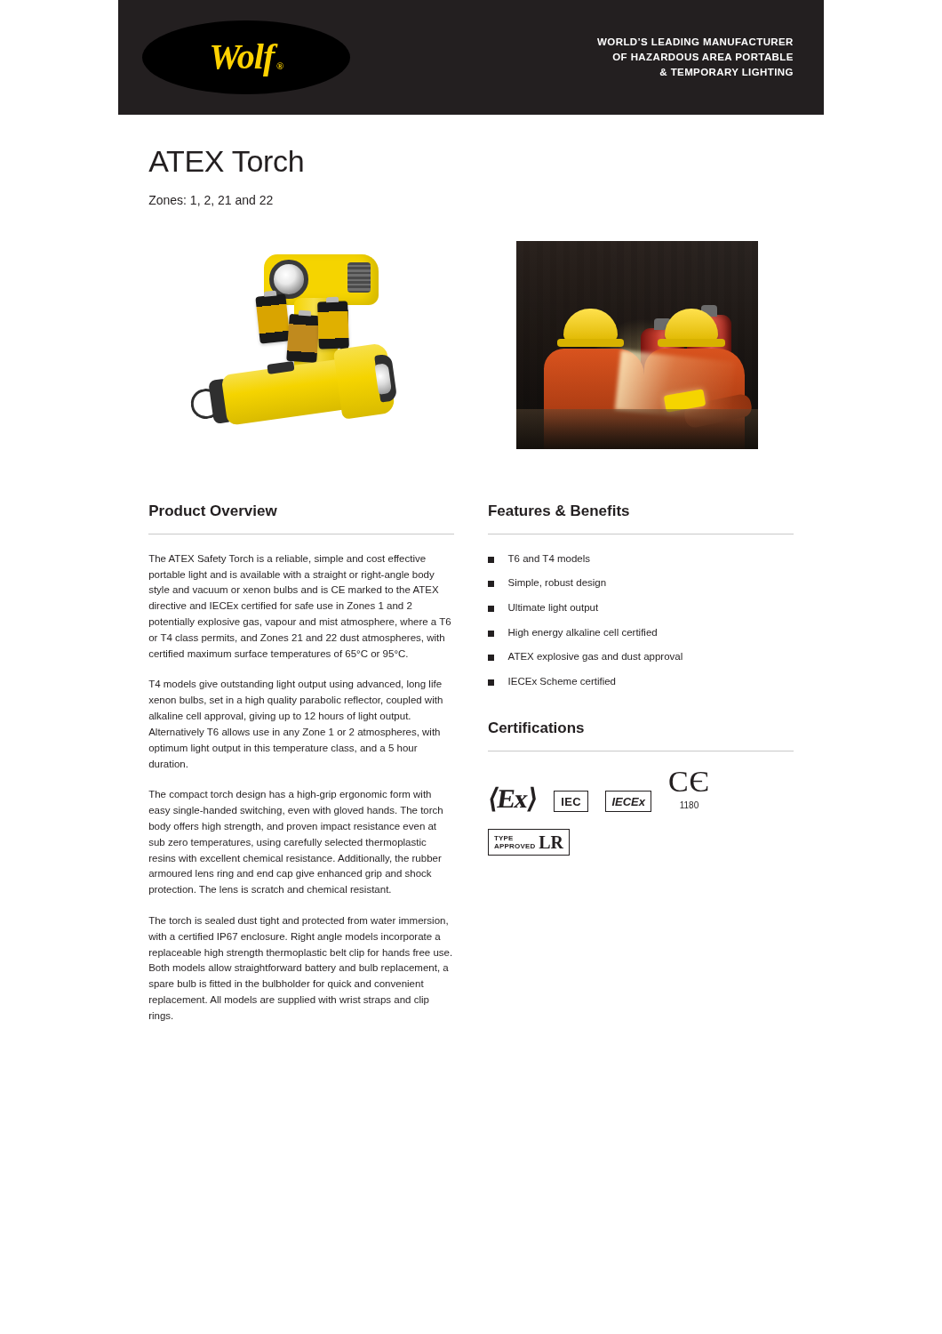Wolf®
World’s leading manufacturer
of hazardous area portable
& temporary lighting
ATEX Torch
Zones: 1, 2, 21 and 22
Product Overview
The ATEX Safety Torch is a reliable, simple and cost effective portable light and is available with a straight or right-angle body style and vacuum or xenon bulbs and is CE marked to the ATEX directive and IECEx certified for safe use in Zones 1 and 2 potentially explosive gas, vapour and mist atmosphere, where a T6 or T4 class permits, and Zones 21 and 22 dust atmospheres, with certified maximum surface temperatures of 65°C or 95°C.
T4 models give outstanding light output using advanced, long life xenon bulbs, set in a high quality parabolic reflector, coupled with alkaline cell approval, giving up to 12 hours of light output. Alternatively T6 allows use in any Zone 1 or 2 atmospheres, with optimum light output in this temperature class, and a 5 hour duration.
The compact torch design has a high-grip ergonomic form with easy single-handed switching, even with gloved hands. The torch body offers high strength, and proven impact resistance even at sub zero temperatures, using carefully selected thermoplastic resins with excellent chemical resistance. Additionally, the rubber armoured lens ring and end cap give enhanced grip and shock protection. The lens is scratch and chemical resistant.
The torch is sealed dust tight and protected from water immersion, with a certified IP67 enclosure. Right angle models incorporate a replaceable high strength thermoplastic belt clip for hands free use. Both models allow straightforward battery and bulb replacement, a spare bulb is fitted in the bulbholder for quick and convenient replacement. All models are supplied with wrist straps and clip rings.
Features & Benefits
T6 and T4 models
Simple, robust design
Ultimate light output
High energy alkaline cell certified
ATEX explosive gas and dust approval
IECEx Scheme certified
Certifications
⟨Ex⟩
IEC
IECEx
CЄ 1180
TYPE
APPROVED LR